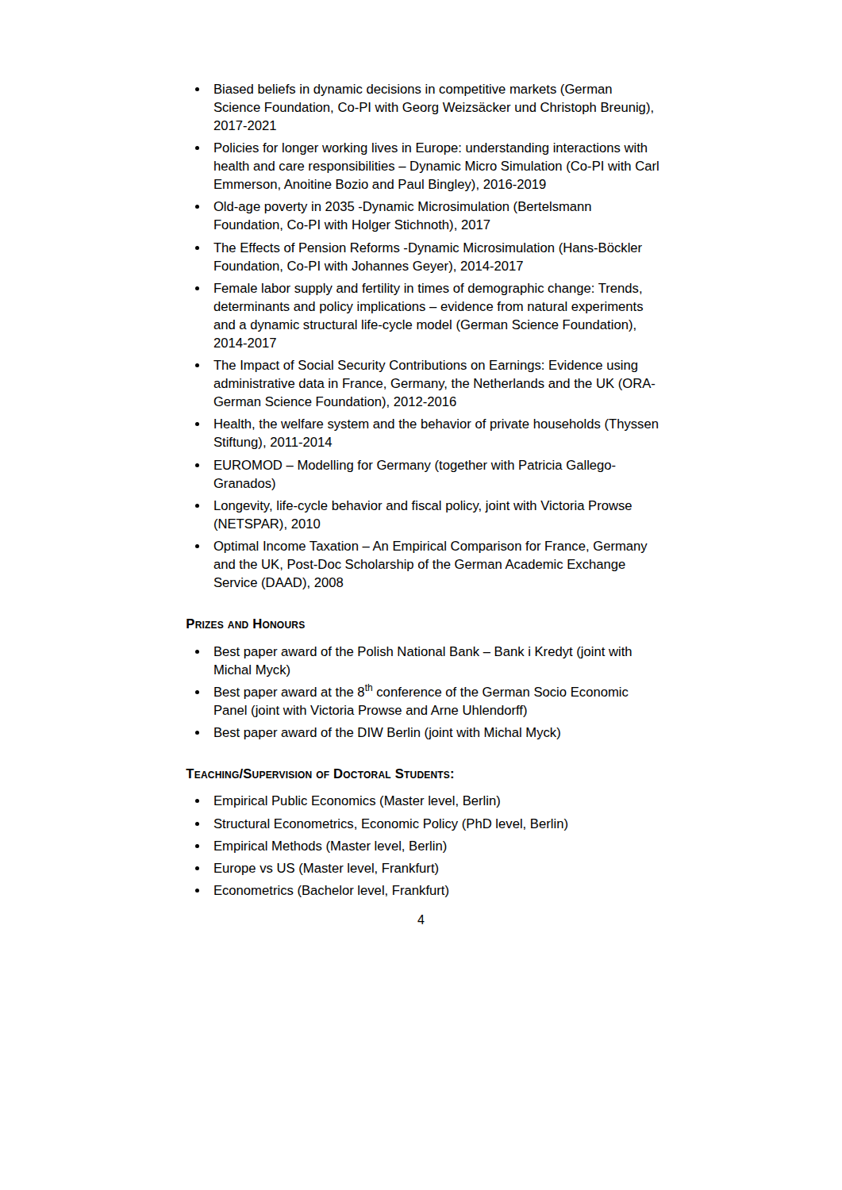Biased beliefs in dynamic decisions in competitive markets (German Science Foundation, Co-PI with Georg Weizsäcker und Christoph Breunig), 2017-2021
Policies for longer working lives in Europe: understanding interactions with health and care responsibilities – Dynamic Micro Simulation (Co-PI with Carl Emmerson, Anoitine Bozio and Paul Bingley), 2016-2019
Old-age poverty in 2035 -Dynamic Microsimulation (Bertelsmann Foundation, Co-PI with Holger Stichnoth), 2017
The Effects of Pension Reforms -Dynamic Microsimulation (Hans-Böckler Foundation, Co-PI with Johannes Geyer), 2014-2017
Female labor supply and fertility in times of demographic change: Trends, determinants and policy implications – evidence from natural experiments and a dynamic structural life-cycle model (German Science Foundation), 2014-2017
The Impact of Social Security Contributions on Earnings: Evidence using administrative data in France, Germany, the Netherlands and the UK (ORA- German Science Foundation), 2012-2016
Health, the welfare system and the behavior of private households (Thyssen Stiftung), 2011-2014
EUROMOD – Modelling for Germany (together with Patricia Gallego-Granados)
Longevity, life-cycle behavior and fiscal policy, joint with Victoria Prowse (NETSPAR), 2010
Optimal Income Taxation – An Empirical Comparison for France, Germany and the UK, Post-Doc Scholarship of the German Academic Exchange Service (DAAD), 2008
Prizes and Honours
Best paper award of the Polish National Bank – Bank i Kredyt (joint with Michal Myck)
Best paper award at the 8th conference of the German Socio Economic Panel (joint with Victoria Prowse and Arne Uhlendorff)
Best paper award of the DIW Berlin (joint with Michal Myck)
Teaching/Supervision of Doctoral Students:
Empirical Public Economics (Master level, Berlin)
Structural Econometrics, Economic Policy (PhD level, Berlin)
Empirical Methods (Master level, Berlin)
Europe vs US (Master level, Frankfurt)
Econometrics (Bachelor level, Frankfurt)
4